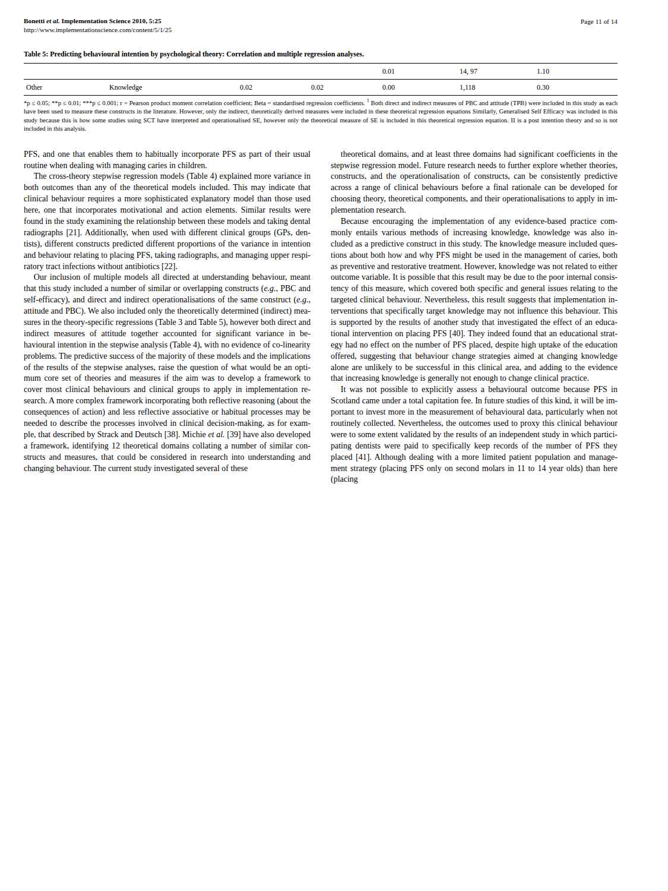Bonetti et al. Implementation Science 2010, 5:25
http://www.implementationscience.com/content/5/1/25
Page 11 of 14
Table 5: Predicting behavioural intention by psychological theory: Correlation and multiple regression analyses.
| | | | | 0.01 | 14, 97 | 1.10 |
| Other | Knowledge | 0.02 | 0.02 | 0.00 | 1,118 | 0.30 |
*p ≤ 0.05; **p ≤ 0.01; ***p ≤ 0.001; r = Pearson product moment correlation coefficient; Beta = standardised regression coefficients. 1 Both direct and indirect measures of PBC and attitude (TPB) were included in this study as each have been used to measure these constructs in the literature. However, only the indirect, theoretically derived measures were included in these theoretical regression equations Similarly, Generalised Self Efficacy was included in this study because this is how some studies using SCT have interpreted and operationalised SE, however only the theoretical measure of SE is included in this theoretical regression equation. II is a post intention theory and so is not included in this analysis.
PFS, and one that enables them to habitually incorporate PFS as part of their usual routine when dealing with managing caries in children.
The cross-theory stepwise regression models (Table 4) explained more variance in both outcomes than any of the theoretical models included. This may indicate that clinical behaviour requires a more sophisticated explanatory model than those used here, one that incorporates motivational and action elements. Similar results were found in the study examining the relationship between these models and taking dental radiographs [21]. Additionally, when used with different clinical groups (GPs, dentists), different constructs predicted different proportions of the variance in intention and behaviour relating to placing PFS, taking radiographs, and managing upper respiratory tract infections without antibiotics [22].
Our inclusion of multiple models all directed at understanding behaviour, meant that this study included a number of similar or overlapping constructs (e.g., PBC and self-efficacy), and direct and indirect operationalisations of the same construct (e.g., attitude and PBC). We also included only the theoretically determined (indirect) measures in the theory-specific regressions (Table 3 and Table 5), however both direct and indirect measures of attitude together accounted for significant variance in behavioural intention in the stepwise analysis (Table 4), with no evidence of co-linearity problems. The predictive success of the majority of these models and the implications of the results of the stepwise analyses, raise the question of what would be an optimum core set of theories and measures if the aim was to develop a framework to cover most clinical behaviours and clinical groups to apply in implementation research. A more complex framework incorporating both reflective reasoning (about the consequences of action) and less reflective associative or habitual processes may be needed to describe the processes involved in clinical decision-making, as for example, that described by Strack and Deutsch [38]. Michie et al. [39] have also developed a framework, identifying 12 theoretical domains collating a number of similar constructs and measures, that could be considered in research into understanding and changing behaviour. The current study investigated several of these
theoretical domains, and at least three domains had significant coefficients in the stepwise regression model. Future research needs to further explore whether theories, constructs, and the operationalisation of constructs, can be consistently predictive across a range of clinical behaviours before a final rationale can be developed for choosing theory, theoretical components, and their operationalisations to apply in implementation research.
Because encouraging the implementation of any evidence-based practice commonly entails various methods of increasing knowledge, knowledge was also included as a predictive construct in this study. The knowledge measure included questions about both how and why PFS might be used in the management of caries, both as preventive and restorative treatment. However, knowledge was not related to either outcome variable. It is possible that this result may be due to the poor internal consistency of this measure, which covered both specific and general issues relating to the targeted clinical behaviour. Nevertheless, this result suggests that implementation interventions that specifically target knowledge may not influence this behaviour. This is supported by the results of another study that investigated the effect of an educational intervention on placing PFS [40]. They indeed found that an educational strategy had no effect on the number of PFS placed, despite high uptake of the education offered, suggesting that behaviour change strategies aimed at changing knowledge alone are unlikely to be successful in this clinical area, and adding to the evidence that increasing knowledge is generally not enough to change clinical practice.
It was not possible to explicitly assess a behavioural outcome because PFS in Scotland came under a total capitation fee. In future studies of this kind, it will be important to invest more in the measurement of behavioural data, particularly when not routinely collected. Nevertheless, the outcomes used to proxy this clinical behaviour were to some extent validated by the results of an independent study in which participating dentists were paid to specifically keep records of the number of PFS they placed [41]. Although dealing with a more limited patient population and management strategy (placing PFS only on second molars in 11 to 14 year olds) than here (placing